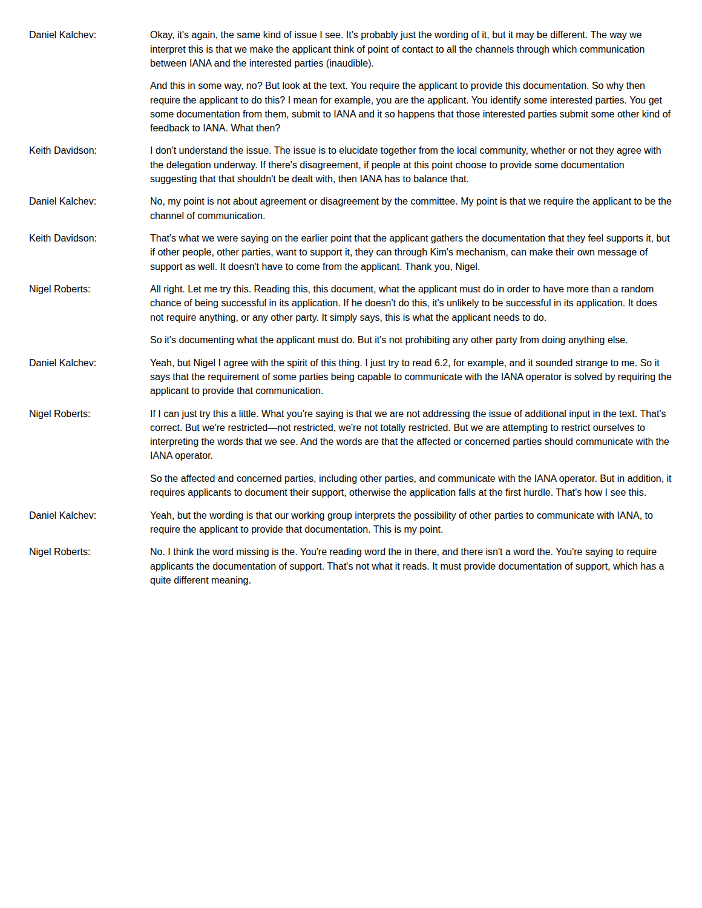Daniel Kalchev:
Okay, it's again, the same kind of issue I see. It's probably just the wording of it, but it may be different. The way we interpret this is that we make the applicant think of point of contact to all the channels through which communication between IANA and the interested parties (inaudible).
And this in some way, no? But look at the text. You require the applicant to provide this documentation. So why then require the applicant to do this? I mean for example, you are the applicant. You identify some interested parties. You get some documentation from them, submit to IANA and it so happens that those interested parties submit some other kind of feedback to IANA. What then?
Keith Davidson:
I don't understand the issue. The issue is to elucidate together from the local community, whether or not they agree with the delegation underway. If there's disagreement, if people at this point choose to provide some documentation suggesting that that shouldn't be dealt with, then IANA has to balance that.
Daniel Kalchev:
No, my point is not about agreement or disagreement by the committee. My point is that we require the applicant to be the channel of communication.
Keith Davidson:
That's what we were saying on the earlier point that the applicant gathers the documentation that they feel supports it, but if other people, other parties, want to support it, they can through Kim's mechanism, can make their own message of support as well. It doesn't have to come from the applicant. Thank you, Nigel.
Nigel Roberts:
All right. Let me try this. Reading this, this document, what the applicant must do in order to have more than a random chance of being successful in its application. If he doesn't do this, it's unlikely to be successful in its application. It does not require anything, or any other party. It simply says, this is what the applicant needs to do.
So it's documenting what the applicant must do. But it's not prohibiting any other party from doing anything else.
Daniel Kalchev:
Yeah, but Nigel I agree with the spirit of this thing. I just try to read 6.2, for example, and it sounded strange to me. So it says that the requirement of some parties being capable to communicate with the IANA operator is solved by requiring the applicant to provide that communication.
Nigel Roberts:
If I can just try this a little. What you're saying is that we are not addressing the issue of additional input in the text. That's correct. But we're restricted—not restricted, we're not totally restricted. But we are attempting to restrict ourselves to interpreting the words that we see. And the words are that the affected or concerned parties should communicate with the IANA operator.
So the affected and concerned parties, including other parties, and communicate with the IANA operator. But in addition, it requires applicants to document their support, otherwise the application falls at the first hurdle. That's how I see this.
Daniel Kalchev:
Yeah, but the wording is that our working group interprets the possibility of other parties to communicate with IANA, to require the applicant to provide that documentation. This is my point.
Nigel Roberts:
No. I think the word missing is the. You're reading word the in there, and there isn't a word the. You're saying to require applicants the documentation of support. That's not what it reads. It must provide documentation of support, which has a quite different meaning.